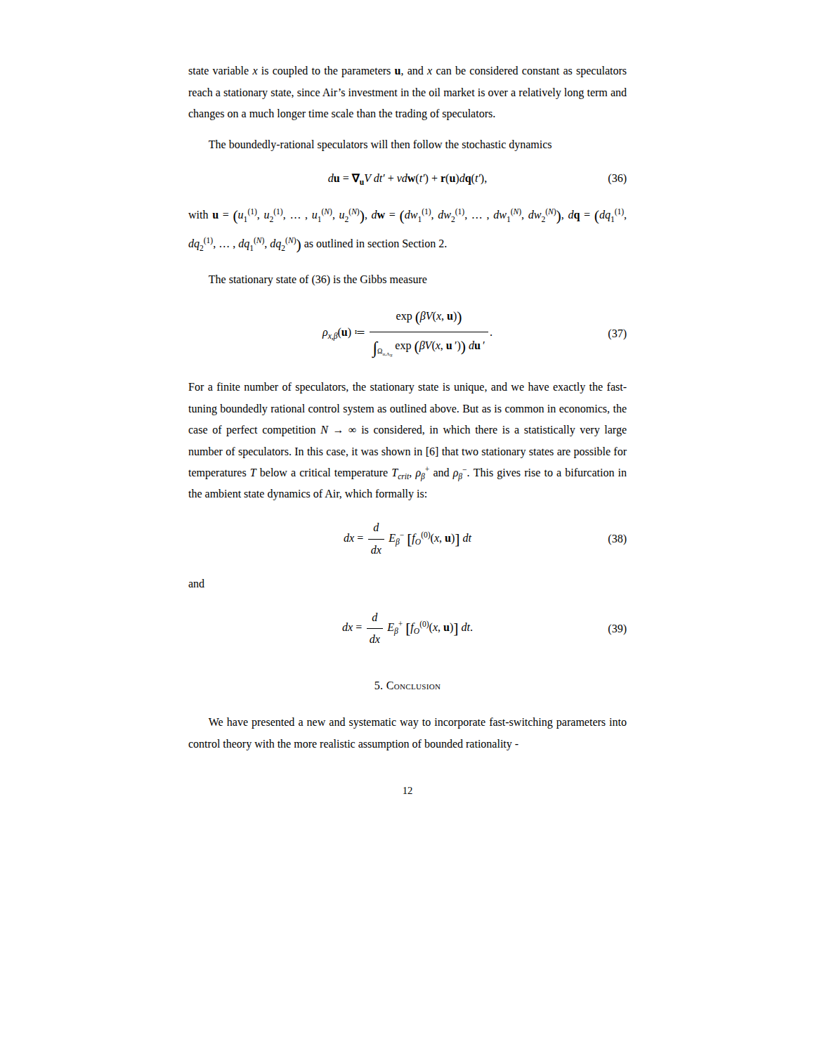state variable x is coupled to the parameters u, and x can be considered constant as speculators reach a stationary state, since Air’s investment in the oil market is over a relatively long term and changes on a much longer time scale than the trading of speculators.
The boundedly-rational speculators will then follow the stochastic dynamics
du = ∇uV dt′ + νd w(t′) + r(u)dq(t′), (36)
with u = (u1(1), u2(1), … , u1(N), u2(N)), dw = (dw1(1), dw2(1), … , dw1(N), dw2(N)), dq = (dq1(1), dq2(1), … , dq1(N), dq2(N)) as outlined in section Section 2.
The stationary state of (36) is the Gibbs measure
ρx,β(u) ≔ exp (βV(x, u)) ∫Ωu,ΛN exp (βV(x, u ′)) du ′ . (37)
For a finite number of speculators, the stationary state is unique, and we have exactly the fast-tuning boundedly rational control system as outlined above. But as is common in economics, the case of perfect competition N → ∞ is considered, in which there is a statistically very large number of speculators. In this case, it was shown in [6] that two stationary states are possible for temperatures T below a critical temperature Tcrit, ρβ+ and ρβ−. This gives rise to a bifurcation in the ambient state dynamics of Air, which formally is:
dx = d dx Eβ− [fO(0)(x, u)] dt (38)
and
dx = d dx Eβ+ [fO(0)(x, u)] dt. (39)
5. Conclusion
We have presented a new and systematic way to incorporate fast-switching parameters into control theory with the more realistic assumption of bounded rationality -
12